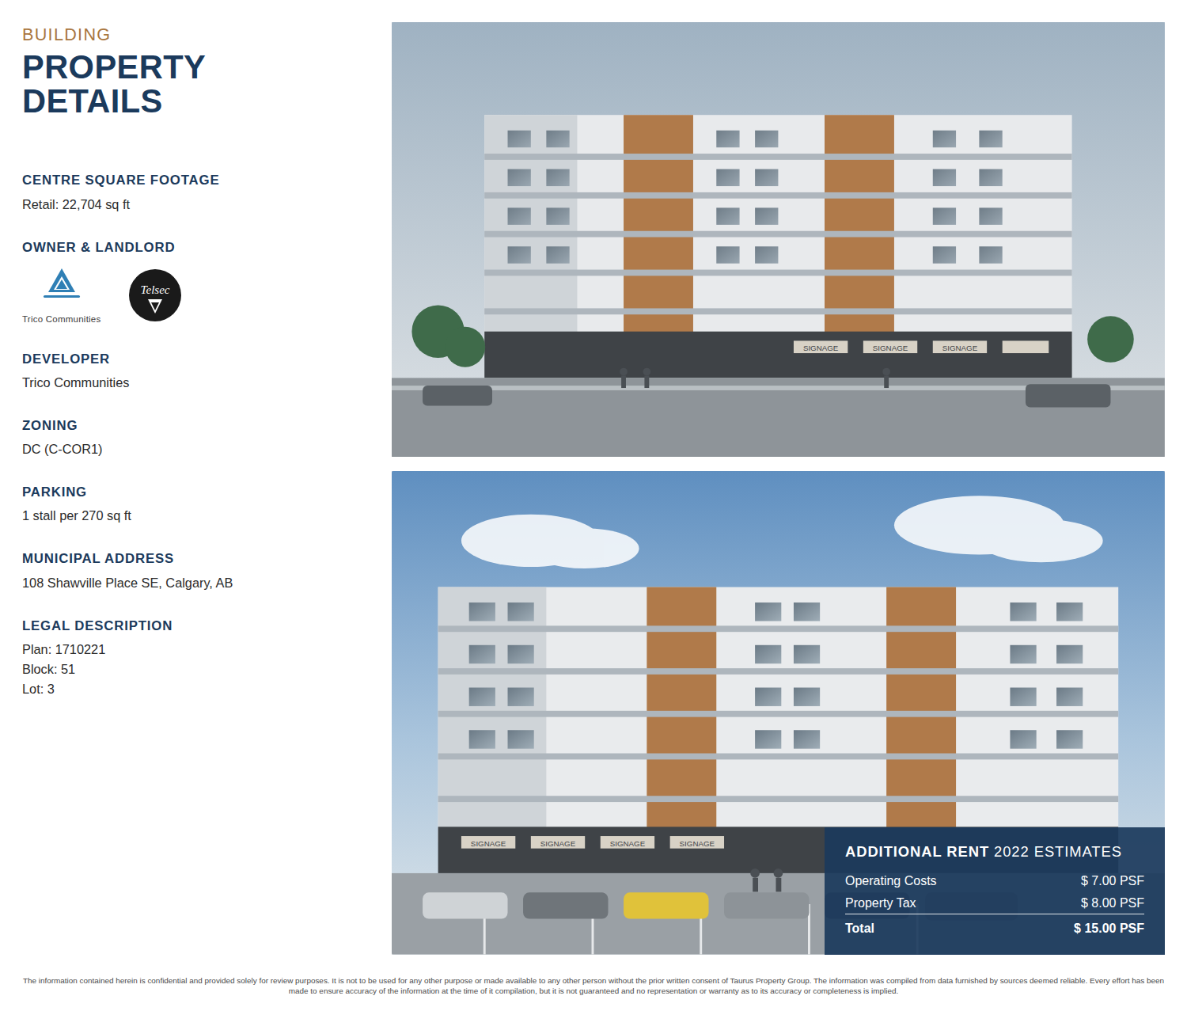BUILDING
PROPERTY
DETAILS
Centre Square Footage
Retail: 22,704 sq ft
Owner & Landlord
Trico Communities
Telsec
Developer
Trico Communities
Zoning
DC (C-COR1)
Parking
1 stall per 270 sq ft
Municipal Address
108 Shawville Place SE, Calgary, AB
Legal Description
Plan: 1710221
Block: 51
Lot: 3
SIGNAGE SIGNAGE SIGNAGE
SIGNAGE SIGNAGE SIGNAGE SIGNAGE
Additional Rent 2022 Estimates
| Operating Costs | $ 7.00 PSF |
| Property Tax | $ 8.00 PSF |
| Total | $ 15.00 PSF |
The information contained herein is confidential and provided solely for review purposes. It is not to be used for any other purpose or made available to any other person without the prior written consent of Taurus Property Group. The information was compiled from data furnished by sources deemed reliable. Every effort has been made to ensure accuracy of the information at the time of it compilation, but it is not guaranteed and no representation or warranty as to its accuracy or completeness is implied.